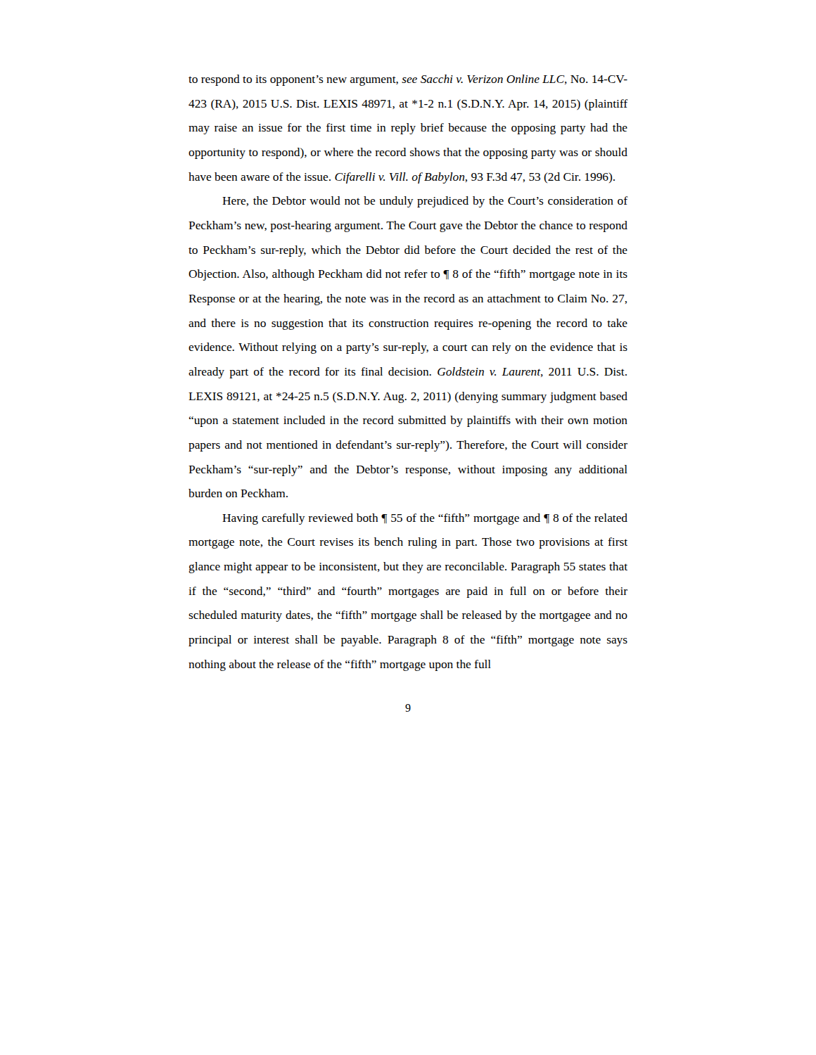to respond to its opponent’s new argument, see Sacchi v. Verizon Online LLC, No. 14-CV-423 (RA), 2015 U.S. Dist. LEXIS 48971, at *1-2 n.1 (S.D.N.Y. Apr. 14, 2015) (plaintiff may raise an issue for the first time in reply brief because the opposing party had the opportunity to respond), or where the record shows that the opposing party was or should have been aware of the issue. Cifarelli v. Vill. of Babylon, 93 F.3d 47, 53 (2d Cir. 1996).
Here, the Debtor would not be unduly prejudiced by the Court’s consideration of Peckham’s new, post-hearing argument. The Court gave the Debtor the chance to respond to Peckham’s sur-reply, which the Debtor did before the Court decided the rest of the Objection. Also, although Peckham did not refer to ¶ 8 of the “fifth” mortgage note in its Response or at the hearing, the note was in the record as an attachment to Claim No. 27, and there is no suggestion that its construction requires re-opening the record to take evidence. Without relying on a party’s sur-reply, a court can rely on the evidence that is already part of the record for its final decision. Goldstein v. Laurent, 2011 U.S. Dist. LEXIS 89121, at *24-25 n.5 (S.D.N.Y. Aug. 2, 2011) (denying summary judgment based “upon a statement included in the record submitted by plaintiffs with their own motion papers and not mentioned in defendant’s sur-reply”). Therefore, the Court will consider Peckham’s “sur-reply” and the Debtor’s response, without imposing any additional burden on Peckham.
Having carefully reviewed both ¶ 55 of the “fifth” mortgage and ¶ 8 of the related mortgage note, the Court revises its bench ruling in part. Those two provisions at first glance might appear to be inconsistent, but they are reconcilable. Paragraph 55 states that if the “second,” “third” and “fourth” mortgages are paid in full on or before their scheduled maturity dates, the “fifth” mortgage shall be released by the mortgagee and no principal or interest shall be payable. Paragraph 8 of the “fifth” mortgage note says nothing about the release of the “fifth” mortgage upon the full
9